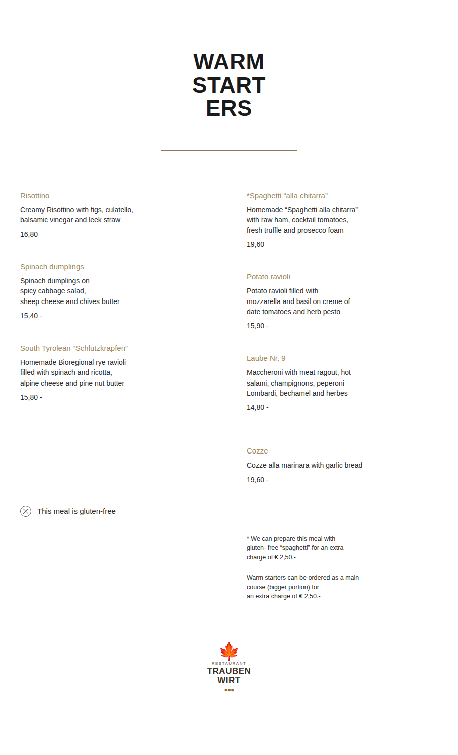Warm
Start
ers
Risottino
Creamy Risottino with figs, culatello,
balsamic vinegar and leek straw
16,80 –
Spinach dumplings
Spinach dumplings on
spicy cabbage salad,
sheep cheese and chives butter
15,40 -
South Tyrolean “Schlutzkrapfen”
Homemade Bioregional rye ravioli
filled with spinach and ricotta,
alpine cheese and pine nut butter
15,80 -
This meal is gluten-free
*Spaghetti “alla chitarra”
Homemade “Spaghetti alla chitarra”
with raw ham, cocktail tomatoes,
fresh truffle and prosecco foam
19,60 –
Potato ravioli
Potato ravioli filled with
mozzarella and basil on creme of
date tomatoes and herb pesto
15,90 -
Laube Nr. 9
Maccheroni with meat ragout, hot
salami, champignons, peperoni
Lombardi, bechamel and herbes
14,80 -
Cozze
Cozze alla marinara with garlic bread
19,60 -
* We can prepare this meal with
gluten- free “spaghetti” for an extra
charge of € 2,50.-
Warm starters can be ordered as a main
course (bigger portion) for
an extra charge of € 2,50.-
🍁 Restaurant Trauben Wirt ●●●